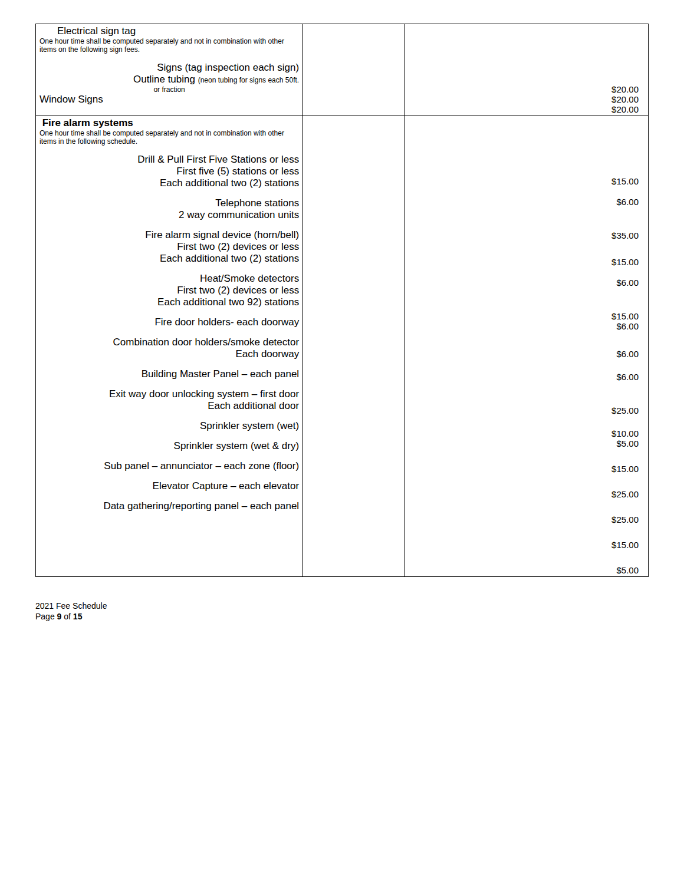| Electrical sign tag One hour time shall be computed separately and not in combination with other items on the following sign fees. Signs (tag inspection each sign) Outline tubing (neon tubing for signs each 50ft. or fraction Window Signs | | $20.00 $20.00 $20.00 |
| Fire alarm systems One hour time shall be computed separately and not in combination with other items in the following schedule. Drill & Pull First Five Stations or less First five (5) stations or less Each additional two (2) stations Telephone stations 2 way communication units Fire alarm signal device (horn/bell) First two (2) devices or less Each additional two (2) stations Heat/Smoke detectors First two (2) devices or less Each additional two 92) stations Fire door holders- each doorway Combination door holders/smoke detector Each doorway Building Master Panel – each panel Exit way door unlocking system – first door Each additional door Sprinkler system (wet) Sprinkler system (wet & dry) Sub panel – annunciator – each zone (floor) Elevator Capture – each elevator Data gathering/reporting panel – each panel | | $15.00 $6.00 $35.00 $15.00 $6.00 $15.00 $6.00 $6.00 $6.00 $25.00 $10.00 $5.00 $15.00 $25.00 $25.00 $15.00 $5.00 |
2021 Fee Schedule
Page 9 of 15